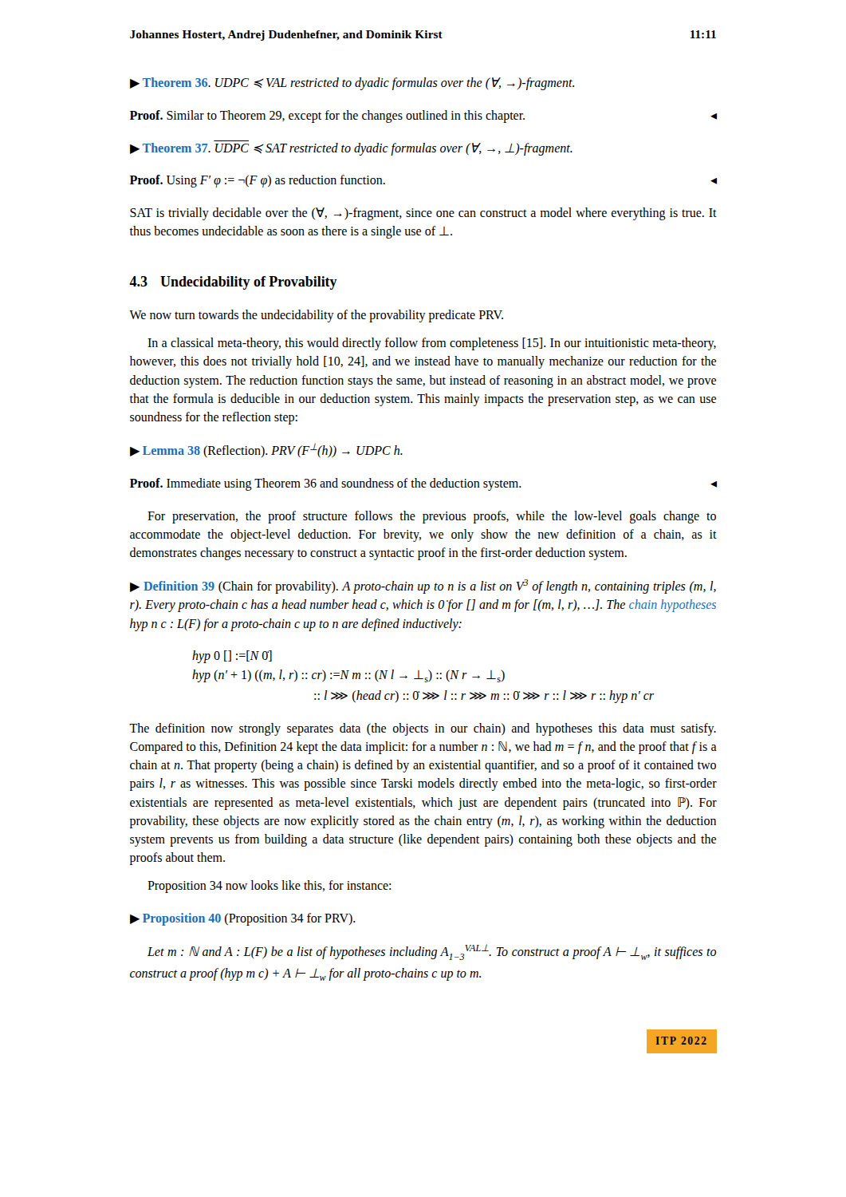Johannes Hostert, Andrej Dudenhefner, and Dominik Kirst 11:11
Theorem 36. UDPC ≼ VAL restricted to dyadic formulas over the (∀, →)-fragment.
Proof. Similar to Theorem 29, except for the changes outlined in this chapter. ◂
Theorem 37. UDPC ≼ SAT restricted to dyadic formulas over (∀, →, ⊥)-fragment.
Proof. Using F′ φ := ¬(F φ) as reduction function. ◂
SAT is trivially decidable over the (∀, →)-fragment, since one can construct a model where everything is true. It thus becomes undecidable as soon as there is a single use of ⊥.
4.3 Undecidability of Provability
We now turn towards the undecidability of the provability predicate PRV.
In a classical meta-theory, this would directly follow from completeness [15]. In our intuitionistic meta-theory, however, this does not trivially hold [10, 24], and we instead have to manually mechanize our reduction for the deduction system. The reduction function stays the same, but instead of reasoning in an abstract model, we prove that the formula is deducible in our deduction system. This mainly impacts the preservation step, as we can use soundness for the reflection step:
Lemma 38 (Reflection). PRV (F⊥(h)) → UDPC h.
Proof. Immediate using Theorem 36 and soundness of the deduction system. ◂
For preservation, the proof structure follows the previous proofs, while the low-level goals change to accommodate the object-level deduction. For brevity, we only show the new definition of a chain, as it demonstrates changes necessary to construct a syntactic proof in the first-order deduction system.
Definition 39 (Chain for provability). A proto-chain up to n is a list on V 3 of length n, containing triples (m, l, r). Every proto-chain c has a head number head c, which is 0̇ for [] and m for [(m, l, r), …]. The chain hypotheses hyp n c : L(F) for a proto-chain c up to n are defined inductively:
hyp 0 [] :=[N 0̇]
hyp (n′ + 1) ((m, l, r) :: cr) :=N m :: (N l → ⊥s) :: (N r → ⊥s)
:: l ⋙ (head cr) :: 0̇ ⋙ l :: r ⋙ m :: 0̇ ⋙ r :: l ⋙ r :: hyp n′ cr
The definition now strongly separates data (the objects in our chain) and hypotheses this data must satisfy. Compared to this, Definition 24 kept the data implicit: for a number n : ℕ, we had m = f n, and the proof that f is a chain at n. That property (being a chain) is defined by an existential quantifier, and so a proof of it contained two pairs l, r as witnesses. This was possible since Tarski models directly embed into the meta-logic, so first-order existentials are represented as meta-level existentials, which just are dependent pairs (truncated into ℙ). For provability, these objects are now explicitly stored as the chain entry (m, l, r), as working within the deduction system prevents us from building a data structure (like dependent pairs) containing both these objects and the proofs about them.
Proposition 34 now looks like this, for instance:
Proposition 40 (Proposition 34 for PRV).
Let m : ℕ and A : L(F) be a list of hypotheses including A 1−3 VAL⊥. To construct a proof A ⊢ ⊥w, it suffices to construct a proof (hyp m c) + A ⊢ ⊥w for all proto-chains c up to m.
ITP 2022